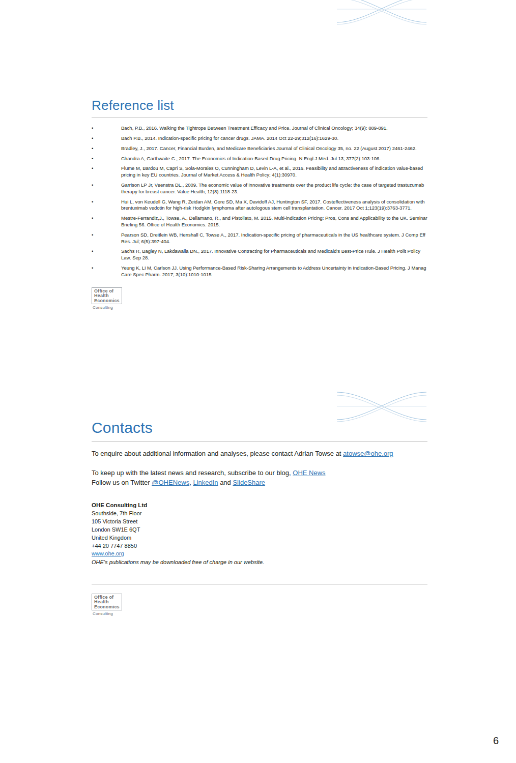Reference list
Bach, P.B., 2016. Walking the Tightrope Between Treatment Efficacy and Price. Journal of Clinical Oncology; 34(9): 889-891.
Bach P.B., 2014. Indication-specific pricing for cancer drugs. JAMA. 2014 Oct 22-29;312(16):1629-30.
Bradley, J., 2017. Cancer, Financial Burden, and Medicare Beneficiaries Journal of Clinical Oncology 35, no. 22 (August 2017) 2461-2462.
Chandra A, Garthwaite C., 2017. The Economics of Indication-Based Drug Pricing. N Engl J Med. Jul 13; 377(2):103-106.
Flume M, Bardou M, Capri S, Sola-Morales O, Cunningham D, Levin L-A, et al., 2016. Feasibility and attractiveness of indication value-based pricing in key EU countries. Journal of Market Access & Health Policy; 4(1):30970.
Garrison LP Jr, Veenstra DL., 2009. The economic value of innovative treatments over the product life cycle: the case of targeted trastuzumab therapy for breast cancer. Value Health; 12(8):1118-23.
Hui L, von Keudell G, Wang R, Zeidan AM, Gore SD, Ma X, Davidoff AJ, Huntington SF, 2017. Costeffectiveness analysis of consolidation with brentuximab vedotin for high-risk Hodgkin lymphoma after autologous stem cell transplantation. Cancer. 2017 Oct 1;123(19):3763-3771.
Mestre-Ferrandiz,J., Towse, A., Dellamano, R., and Pistollato, M. 2015. Multi-indication Pricing: Pros, Cons and Applicability to the UK. Seminar Briefing 56. Office of Health Economics. 2015.
Pearson SD, Dreitlein WB, Henshall C, Towse A., 2017. Indication-specific pricing of pharmaceuticals in the US healthcare system. J Comp Eff Res. Jul; 6(5):397-404.
Sachs R, Bagley N, Lakdawalla DN., 2017. Innovative Contracting for Pharmaceuticals and Medicaid's Best-Price Rule. J Health Polit Policy Law. Sep 28.
Yeung K, Li M, Carlson JJ. Using Performance-Based Risk-Sharing Arrangements to Address Uncertainty in Indication-Based Pricing. J Manag Care Spec Pharm. 2017; 3(10):1010-1015
Office of Health Economics
Consulting
Contacts
To enquire about additional information and analyses, please contact Adrian Towse at atowse@ohe.org
To keep up with the latest news and research, subscribe to our blog, OHE News
Follow us on Twitter @OHENews, LinkedIn and SlideShare
OHE Consulting Ltd
Southside, 7th Floor
105 Victoria Street
London SW1E 6QT
United Kingdom
+44 20 7747 8850
www.ohe.org
OHE’s publications may be downloaded free of charge in our website.
Office of Health Economics
Consulting
6